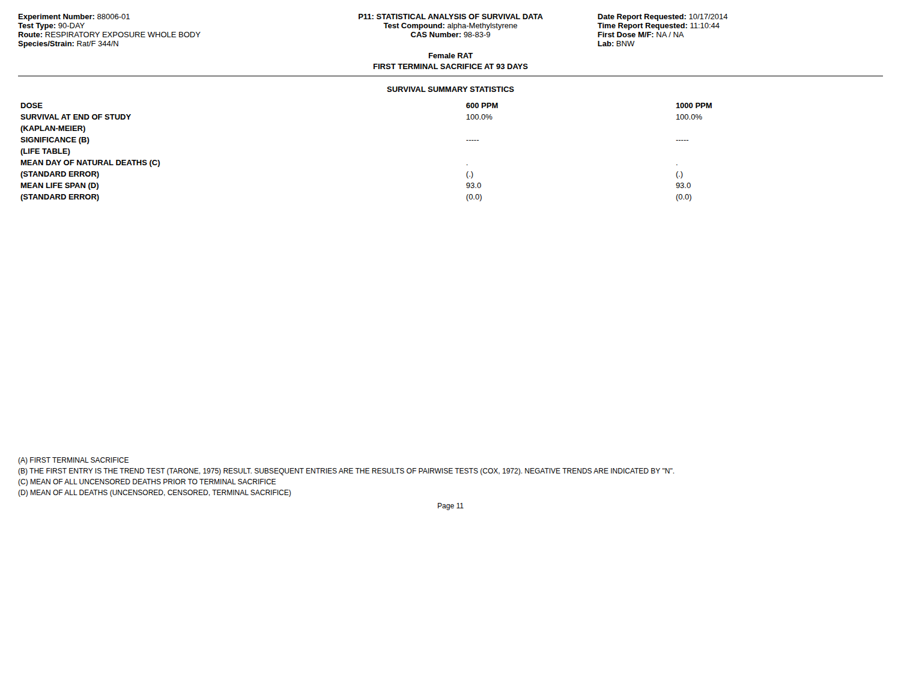| Experiment Number: 88006-01 Test Type: 90-DAY Route: RESPIRATORY EXPOSURE WHOLE BODY Species/Strain: Rat/F 344/N | P11: STATISTICAL ANALYSIS OF SURVIVAL DATA Test Compound: alpha-Methylstyrene CAS Number: 98-83-9 | Date Report Requested: 10/17/2014 Time Report Requested: 11:10:44 First Dose M/F: NA / NA Lab: BNW |
Female RAT
FIRST TERMINAL SACRIFICE AT 93 DAYS
SURVIVAL SUMMARY STATISTICS
| DOSE | 600 PPM | 1000 PPM |
| SURVIVAL AT END OF STUDY | 100.0% | 100.0% |
| (KAPLAN-MEIER) | | |
| SIGNIFICANCE (B) | ----- | ----- |
| (LIFE TABLE) | | |
| MEAN DAY OF NATURAL DEATHS (C) | . | . |
| (STANDARD ERROR) | (.) | (.) |
| MEAN LIFE SPAN (D) | 93.0 | 93.0 |
| (STANDARD ERROR) | (0.0) | (0.0) |
(A) FIRST TERMINAL SACRIFICE
(B) THE FIRST ENTRY IS THE TREND TEST (TARONE, 1975) RESULT. SUBSEQUENT ENTRIES ARE THE RESULTS OF PAIRWISE TESTS (COX, 1972). NEGATIVE TRENDS ARE INDICATED BY "N".
(C) MEAN OF ALL UNCENSORED DEATHS PRIOR TO TERMINAL SACRIFICE
(D) MEAN OF ALL DEATHS (UNCENSORED, CENSORED, TERMINAL SACRIFICE)
Page 11